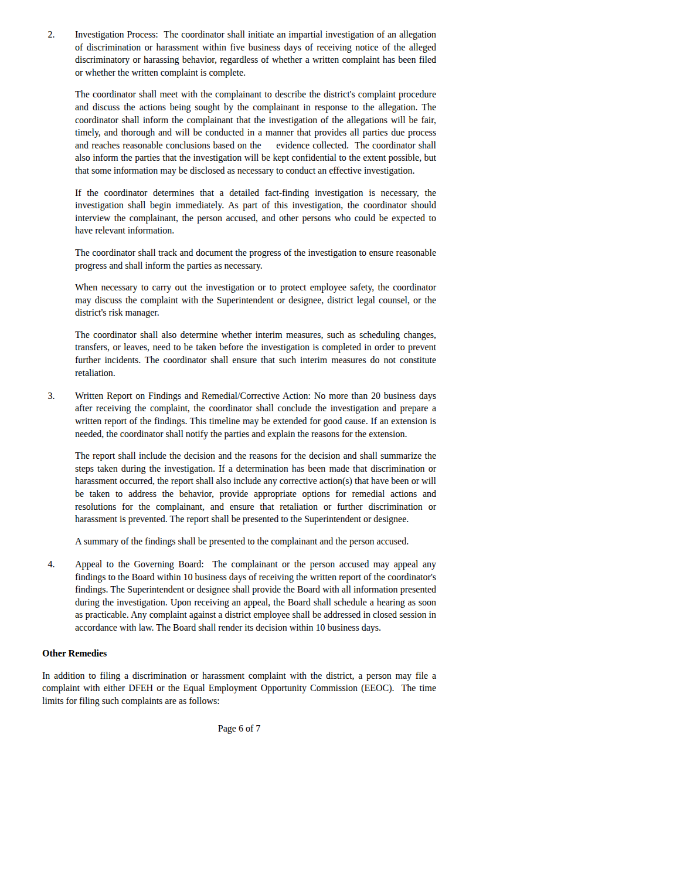2.
Investigation Process: The coordinator shall initiate an impartial investigation of an allegation of discrimination or harassment within five business days of receiving notice of the alleged discriminatory or harassing behavior, regardless of whether a written complaint has been filed or whether the written complaint is complete.
The coordinator shall meet with the complainant to describe the district's complaint procedure and discuss the actions being sought by the complainant in response to the allegation. The coordinator shall inform the complainant that the investigation of the allegations will be fair, timely, and thorough and will be conducted in a manner that provides all parties due process and reaches reasonable conclusions based on the evidence collected. The coordinator shall also inform the parties that the investigation will be kept confidential to the extent possible, but that some information may be disclosed as necessary to conduct an effective investigation.
If the coordinator determines that a detailed fact-finding investigation is necessary, the investigation shall begin immediately. As part of this investigation, the coordinator should interview the complainant, the person accused, and other persons who could be expected to have relevant information.
The coordinator shall track and document the progress of the investigation to ensure reasonable progress and shall inform the parties as necessary.
When necessary to carry out the investigation or to protect employee safety, the coordinator may discuss the complaint with the Superintendent or designee, district legal counsel, or the district's risk manager.
The coordinator shall also determine whether interim measures, such as scheduling changes, transfers, or leaves, need to be taken before the investigation is completed in order to prevent further incidents. The coordinator shall ensure that such interim measures do not constitute retaliation.
3.
Written Report on Findings and Remedial/Corrective Action: No more than 20 business days after receiving the complaint, the coordinator shall conclude the investigation and prepare a written report of the findings. This timeline may be extended for good cause. If an extension is needed, the coordinator shall notify the parties and explain the reasons for the extension.
The report shall include the decision and the reasons for the decision and shall summarize the steps taken during the investigation. If a determination has been made that discrimination or harassment occurred, the report shall also include any corrective action(s) that have been or will be taken to address the behavior, provide appropriate options for remedial actions and resolutions for the complainant, and ensure that retaliation or further discrimination or harassment is prevented. The report shall be presented to the Superintendent or designee.
A summary of the findings shall be presented to the complainant and the person accused.
4.
Appeal to the Governing Board: The complainant or the person accused may appeal any findings to the Board within 10 business days of receiving the written report of the coordinator's findings. The Superintendent or designee shall provide the Board with all information presented during the investigation. Upon receiving an appeal, the Board shall schedule a hearing as soon as practicable. Any complaint against a district employee shall be addressed in closed session in accordance with law. The Board shall render its decision within 10 business days.
Other Remedies
In addition to filing a discrimination or harassment complaint with the district, a person may file a complaint with either DFEH or the Equal Employment Opportunity Commission (EEOC). The time limits for filing such complaints are as follows:
Page 6 of 7